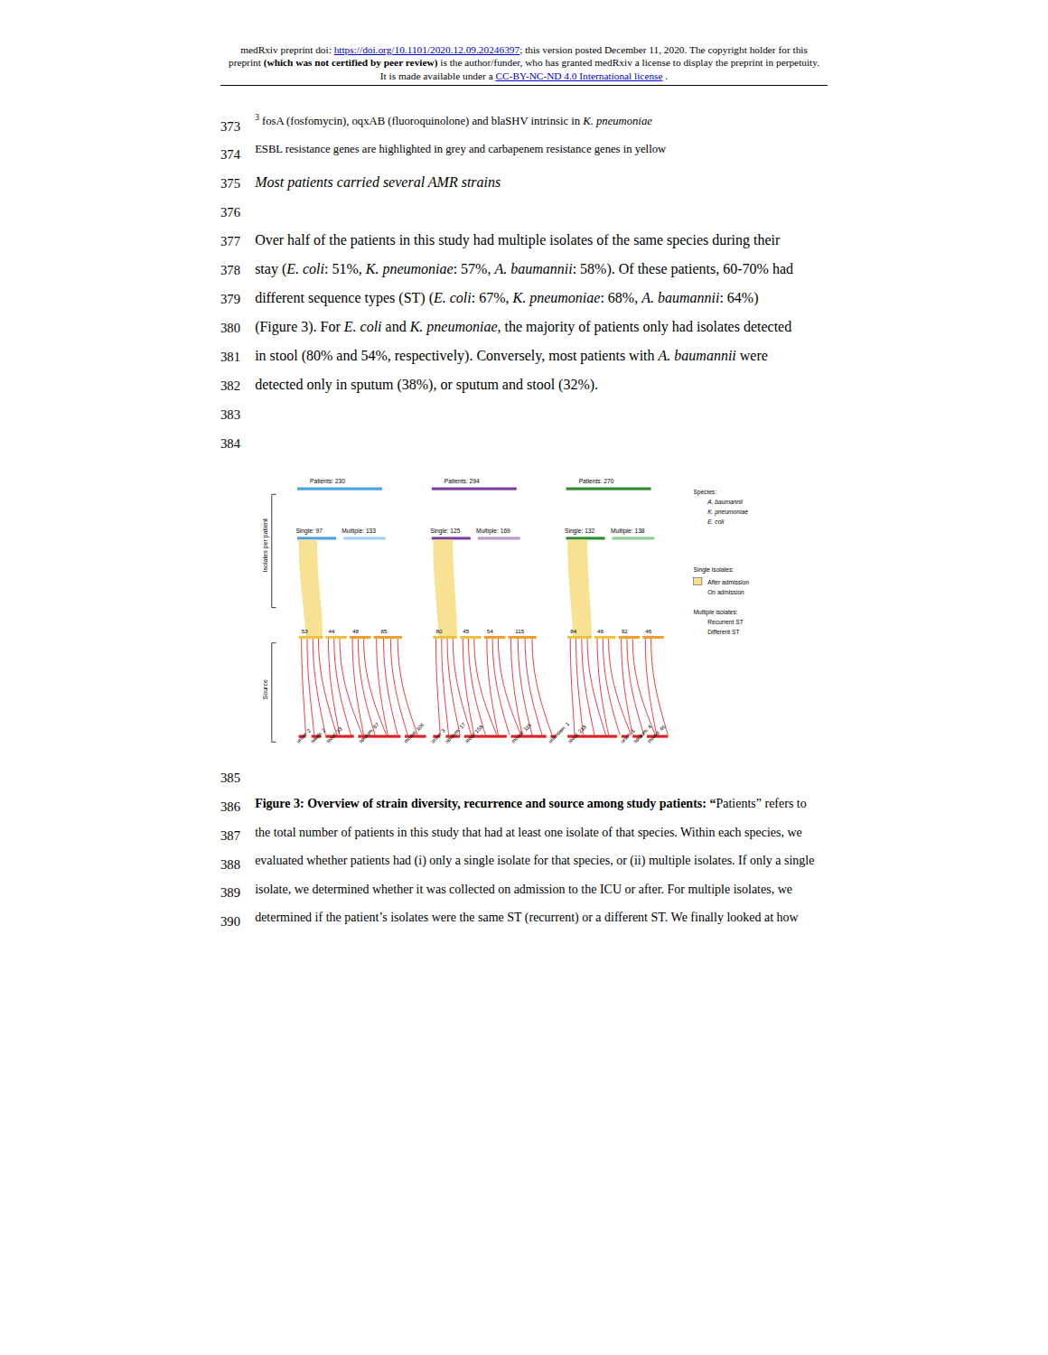medRxiv preprint doi: https://doi.org/10.1101/2020.12.09.20246397; this version posted December 11, 2020. The copyright holder for this preprint (which was not certified by peer review) is the author/funder, who has granted medRxiv a license to display the preprint in perpetuity.
It is made available under a CC-BY-NC-ND 4.0 International license .
373
3 fosA (fosfomycin), oqxAB (fluoroquinolone) and blaSHV intrinsic in K. pneumoniae
374
ESBL resistance genes are highlighted in grey and carbapenem resistance genes in yellow
375
Most patients carried several AMR strains
376
377
Over half of the patients in this study had multiple isolates of the same species during their
378
stay (E. coli: 51%, K. pneumoniae: 57%, A. baumannii: 58%). Of these patients, 60-70% had
379
different sequence types (ST) (E. coli: 67%, K. pneumoniae: 68%, A. baumannii: 64%)
380
(Figure 3). For E. coli and K. pneumoniae, the majority of patients only had isolates detected
381
in stool (80% and 54%, respectively). Conversely, most patients with A. baumannii were
382
detected only in sputum (38%), or sputum and stool (32%).
383
384
Isolates per patient Source Patients: 230 Patients: 294 Patients: 270 Single: 97 Multiple: 133 Single: 125 Multiple: 169 Single: 132 Multiple: 138 53 44 48 85 80 45 54 115 84 48 92 46 urine: 2 swab: 2 stool: 33 sputum: 87 mixed: 106 urine: 3 sputum: 17 stool: 158 mixed: 116 unknown: 1 stool: 218 urine: 1 sputum: 4 mixed: 46 Species: A. baumannii K. pneumoniae E. coli Single isolates: After admission On admission Multiple isolates: Recurrent ST Different ST
385
386
Figure 3: Overview of strain diversity, recurrence and source among study patients: “Patients” refers to
387
the total number of patients in this study that had at least one isolate of that species. Within each species, we
388
evaluated whether patients had (i) only a single isolate for that species, or (ii) multiple isolates. If only a single
389
isolate, we determined whether it was collected on admission to the ICU or after. For multiple isolates, we
390
determined if the patient’s isolates were the same ST (recurrent) or a different ST. We finally looked at how